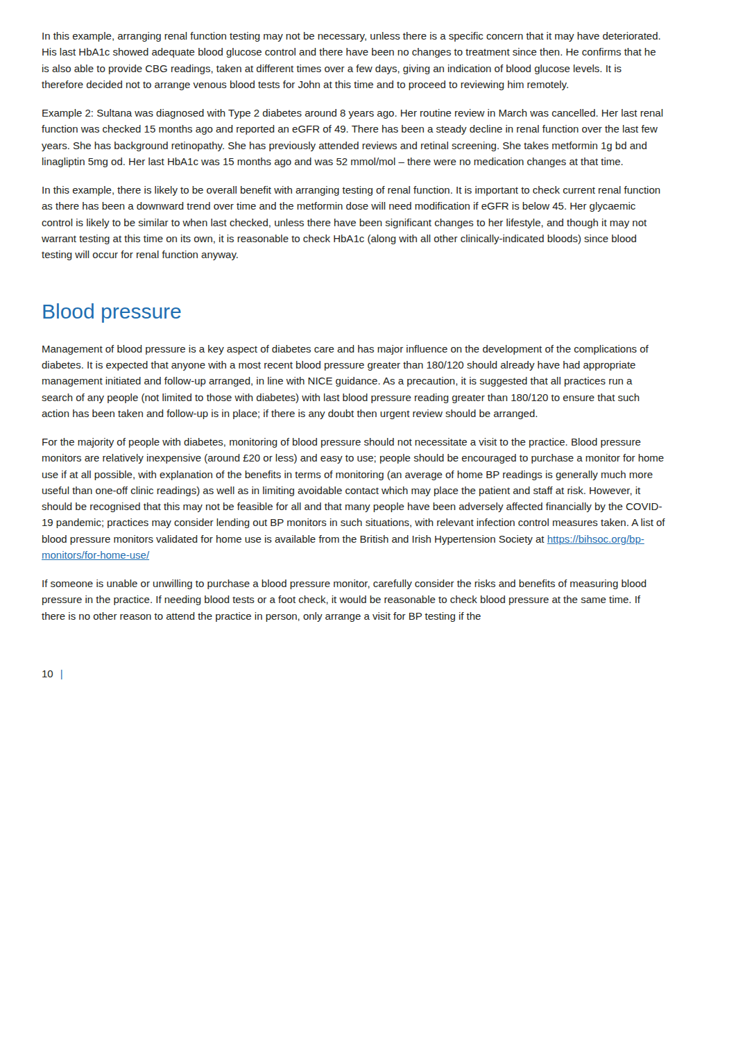In this example, arranging renal function testing may not be necessary, unless there is a specific concern that it may have deteriorated. His last HbA1c showed adequate blood glucose control and there have been no changes to treatment since then. He confirms that he is also able to provide CBG readings, taken at different times over a few days, giving an indication of blood glucose levels. It is therefore decided not to arrange venous blood tests for John at this time and to proceed to reviewing him remotely.
Example 2: Sultana was diagnosed with Type 2 diabetes around 8 years ago. Her routine review in March was cancelled. Her last renal function was checked 15 months ago and reported an eGFR of 49. There has been a steady decline in renal function over the last few years. She has background retinopathy. She has previously attended reviews and retinal screening. She takes metformin 1g bd and linagliptin 5mg od. Her last HbA1c was 15 months ago and was 52 mmol/mol – there were no medication changes at that time.
In this example, there is likely to be overall benefit with arranging testing of renal function. It is important to check current renal function as there has been a downward trend over time and the metformin dose will need modification if eGFR is below 45. Her glycaemic control is likely to be similar to when last checked, unless there have been significant changes to her lifestyle, and though it may not warrant testing at this time on its own, it is reasonable to check HbA1c (along with all other clinically-indicated bloods) since blood testing will occur for renal function anyway.
Blood pressure
Management of blood pressure is a key aspect of diabetes care and has major influence on the development of the complications of diabetes. It is expected that anyone with a most recent blood pressure greater than 180/120 should already have had appropriate management initiated and follow-up arranged, in line with NICE guidance. As a precaution, it is suggested that all practices run a search of any people (not limited to those with diabetes) with last blood pressure reading greater than 180/120 to ensure that such action has been taken and follow-up is in place; if there is any doubt then urgent review should be arranged.
For the majority of people with diabetes, monitoring of blood pressure should not necessitate a visit to the practice. Blood pressure monitors are relatively inexpensive (around £20 or less) and easy to use; people should be encouraged to purchase a monitor for home use if at all possible, with explanation of the benefits in terms of monitoring (an average of home BP readings is generally much more useful than one-off clinic readings) as well as in limiting avoidable contact which may place the patient and staff at risk. However, it should be recognised that this may not be feasible for all and that many people have been adversely affected financially by the COVID-19 pandemic; practices may consider lending out BP monitors in such situations, with relevant infection control measures taken. A list of blood pressure monitors validated for home use is available from the British and Irish Hypertension Society at https://bihsoc.org/bp-monitors/for-home-use/
If someone is unable or unwilling to purchase a blood pressure monitor, carefully consider the risks and benefits of measuring blood pressure in the practice. If needing blood tests or a foot check, it would be reasonable to check blood pressure at the same time. If there is no other reason to attend the practice in person, only arrange a visit for BP testing if the
10 |